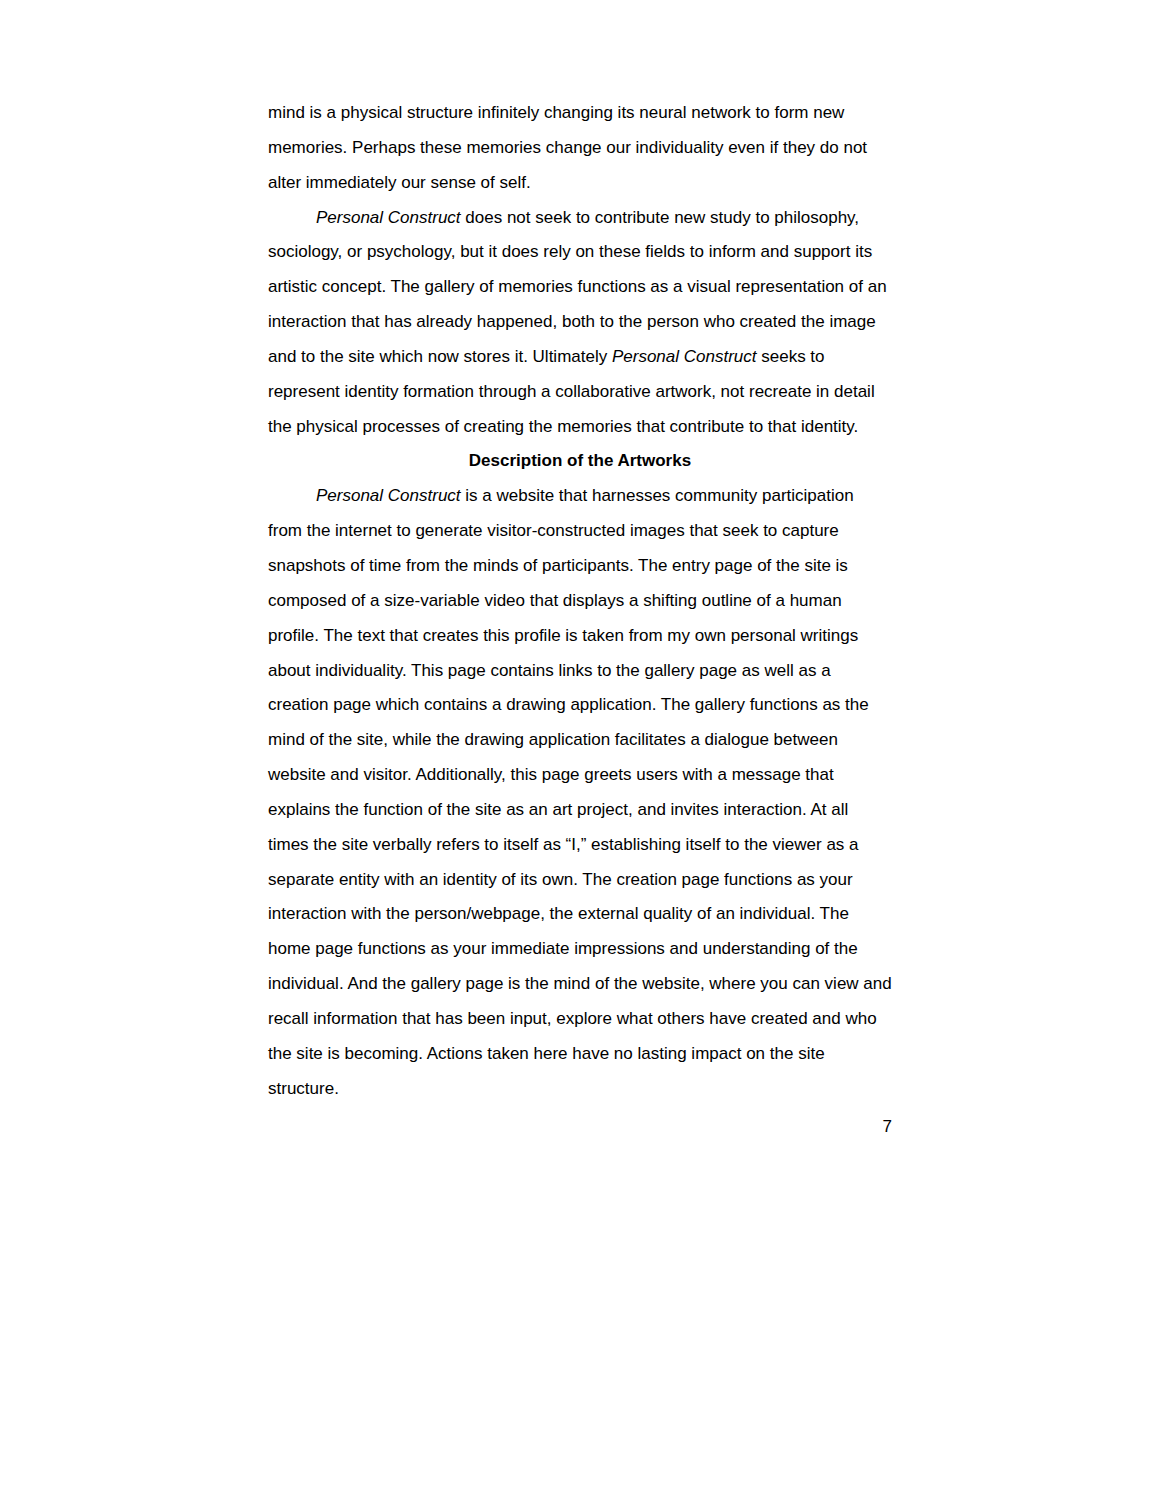mind is a physical structure infinitely changing its neural network to form new memories. Perhaps these memories change our individuality even if they do not alter immediately our sense of self.
Personal Construct does not seek to contribute new study to philosophy, sociology, or psychology, but it does rely on these fields to inform and support its artistic concept. The gallery of memories functions as a visual representation of an interaction that has already happened, both to the person who created the image and to the site which now stores it. Ultimately Personal Construct seeks to represent identity formation through a collaborative artwork, not recreate in detail the physical processes of creating the memories that contribute to that identity.
Description of the Artworks
Personal Construct is a website that harnesses community participation from the internet to generate visitor-constructed images that seek to capture snapshots of time from the minds of participants. The entry page of the site is composed of a size-variable video that displays a shifting outline of a human profile. The text that creates this profile is taken from my own personal writings about individuality. This page contains links to the gallery page as well as a creation page which contains a drawing application. The gallery functions as the mind of the site, while the drawing application facilitates a dialogue between website and visitor. Additionally, this page greets users with a message that explains the function of the site as an art project, and invites interaction. At all times the site verbally refers to itself as “I,” establishing itself to the viewer as a separate entity with an identity of its own. The creation page functions as your interaction with the person/webpage, the external quality of an individual. The home page functions as your immediate impressions and understanding of the individual. And the gallery page is the mind of the website, where you can view and recall information that has been input, explore what others have created and who the site is becoming. Actions taken here have no lasting impact on the site structure.
7